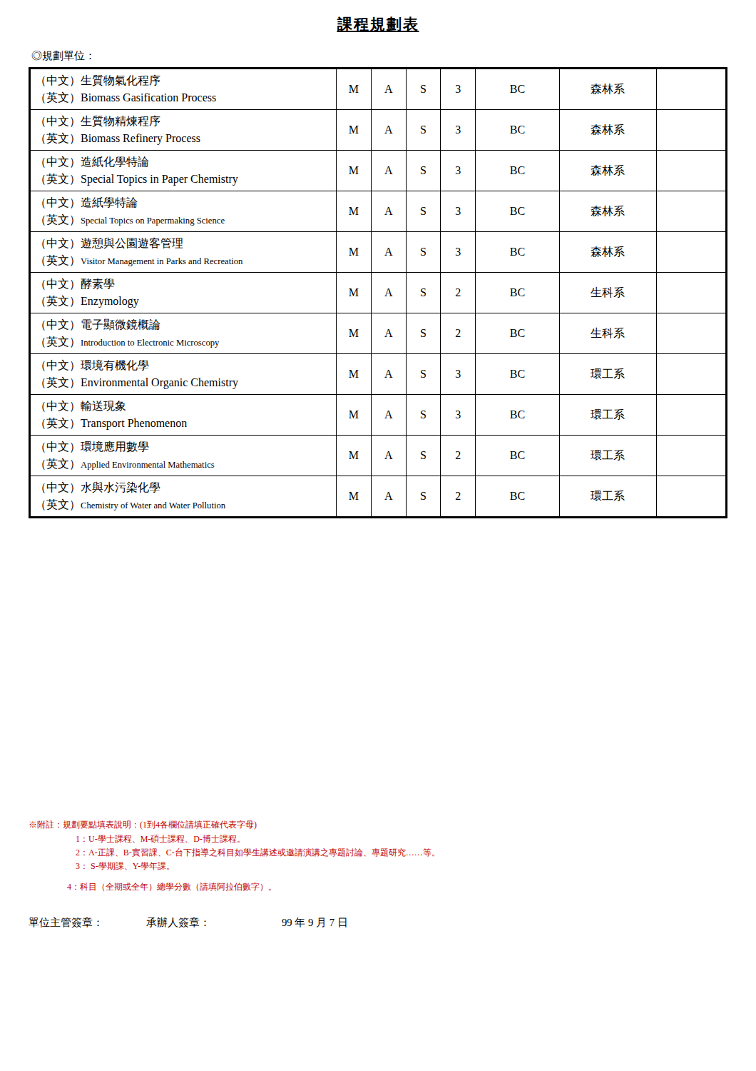課程規劃表
◎規劃單位：
| （中文）生質物氣化程序 （英文） Biomass Gasification Process | M | A | S | 3 | BC | 森林系 | |
| （中文）生質物精煉程序 （英文） Biomass Refinery Process | M | A | S | 3 | BC | 森林系 | |
| （中文）造紙化學特論 （英文） Special Topics in Paper Chemistry | M | A | S | 3 | BC | 森林系 | |
| （中文）造紙學特論 （英文） Special Topics on Papermaking Science | M | A | S | 3 | BC | 森林系 | |
| （中文）遊憩與公園遊客管理 （英文） Visitor Management in Parks and Recreation | M | A | S | 3 | BC | 森林系 | |
| （中文）酵素學 （英文） Enzymology | M | A | S | 2 | BC | 生科系 | |
| （中文）電子顯微鏡概論 （英文） Introduction to Electronic Microscopy | M | A | S | 2 | BC | 生科系 | |
| （中文）環境有機化學 （英文） Environmental Organic Chemistry | M | A | S | 3 | BC | 環工系 | |
| （中文）輸送現象 （英文） Transport Phenomenon | M | A | S | 3 | BC | 環工系 | |
| （中文）環境應用數學 （英文） Applied Environmental Mathematics | M | A | S | 2 | BC | 環工系 | |
| （中文）水與水污染化學 （英文） Chemistry of Water and Water Pollution | M | A | S | 2 | BC | 環工系 | |
※附註：規劃要點填表說明：(1到4各欄位請填正確代表字母)
1：U-學士課程、M-碩士課程、D-博士課程。
2：A-正課、B-實習課、C-台下指導之科目如學生講述或邀請演講之專題討論、專題研究……等。
3： S-學期課、Y-學年課。
4：科目（全期或全年）總學分數（請填阿拉伯數字）。
單位主管簽章： 承辦人簽章： 99 年 9 月 7 日